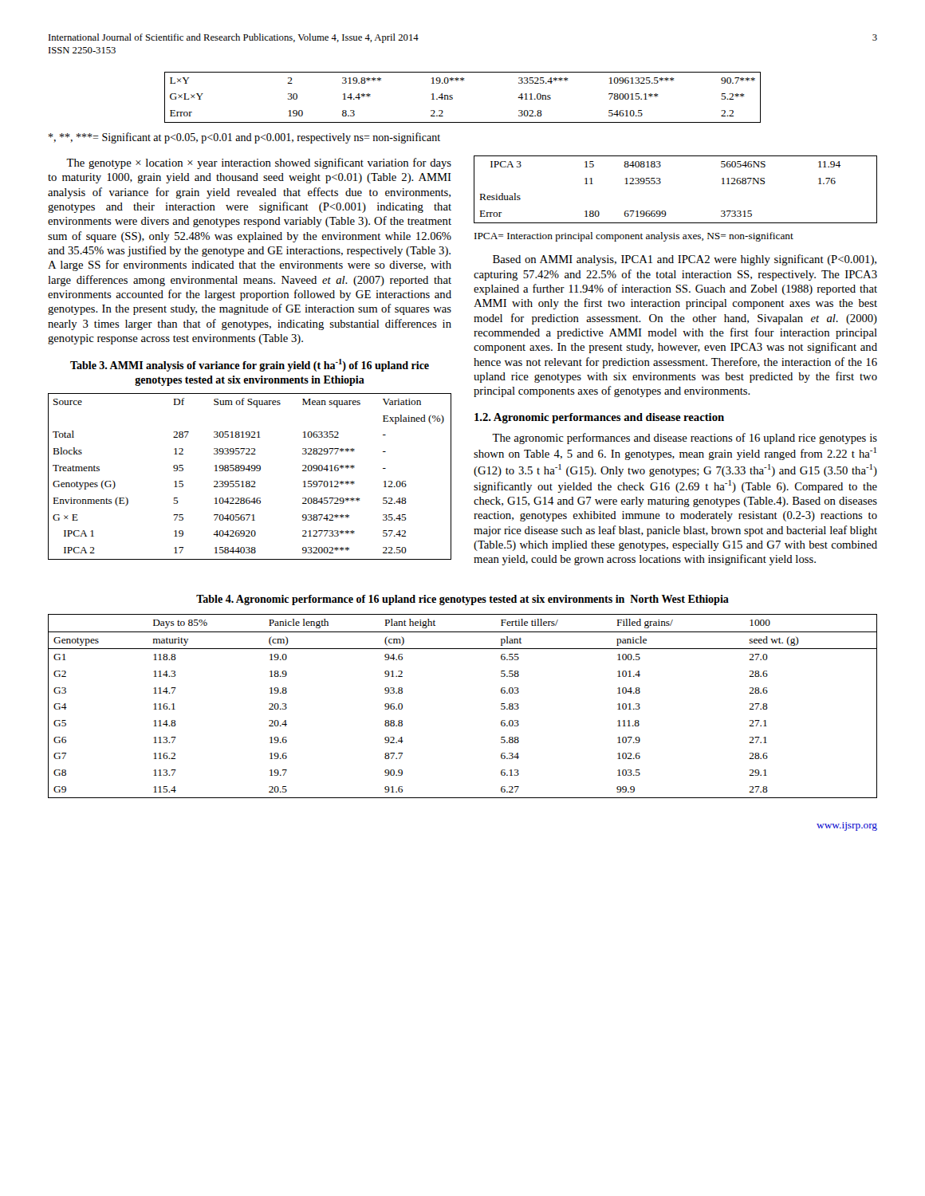International Journal of Scientific and Research Publications, Volume 4, Issue 4, April 2014
ISSN 2250-3153 3
| L×Y | 2 | 319.8*** | 19.0*** | 33525.4*** | 10961325.5*** | 90.7*** |
| G×L×Y | 30 | 14.4** | 1.4ns | 411.0ns | 780015.1** | 5.2** |
| Error | 190 | 8.3 | 2.2 | 302.8 | 54610.5 | 2.2 |
*, **, ***= Significant at p<0.05, p<0.01 and p<0.001, respectively ns= non-significant
The genotype × location × year interaction showed significant variation for days to maturity 1000, grain yield and thousand seed weight p<0.01) (Table 2). AMMI analysis of variance for grain yield revealed that effects due to environments, genotypes and their interaction were significant (P<0.001) indicating that environments were divers and genotypes respond variably (Table 3). Of the treatment sum of square (SS), only 52.48% was explained by the environment while 12.06% and 35.45% was justified by the genotype and GE interactions, respectively (Table 3). A large SS for environments indicated that the environments were so diverse, with large differences among environmental means. Naveed et al. (2007) reported that environments accounted for the largest proportion followed by GE interactions and genotypes. In the present study, the magnitude of GE interaction sum of squares was nearly 3 times larger than that of genotypes, indicating substantial differences in genotypic response across test environments (Table 3).
Table 3. AMMI analysis of variance for grain yield (t ha-1) of 16 upland rice genotypes tested at six environments in Ethiopia
| Source | Df | Sum of Squares | Mean squares | Variation |
| | | | | Explained (%) |
| Total | 287 | 305181921 | 1063352 | - |
| Blocks | 12 | 39395722 | 3282977*** | - |
| Treatments | 95 | 198589499 | 2090416*** | - |
| Genotypes (G) | 15 | 23955182 | 1597012*** | 12.06 |
| Environments (E) | 5 | 104228646 | 20845729*** | 52.48 |
| G × E | 75 | 70405671 | 938742*** | 35.45 |
| IPCA 1 | 19 | 40426920 | 2127733*** | 57.42 |
| IPCA 2 | 17 | 15844038 | 932002*** | 22.50 |
| IPCA 3 | 15 | 8408183 | 560546NS | 11.94 |
| | 11 | 1239553 | 112687NS | 1.76 |
| Residuals | | | | |
| Error | 180 | 67196699 | 373315 | |
IPCA= Interaction principal component analysis axes, NS= non-significant
Based on AMMI analysis, IPCA1 and IPCA2 were highly significant (P<0.001), capturing 57.42% and 22.5% of the total interaction SS, respectively. The IPCA3 explained a further 11.94% of interaction SS. Guach and Zobel (1988) reported that AMMI with only the first two interaction principal component axes was the best model for prediction assessment. On the other hand, Sivapalan et al. (2000) recommended a predictive AMMI model with the first four interaction principal component axes. In the present study, however, even IPCA3 was not significant and hence was not relevant for prediction assessment. Therefore, the interaction of the 16 upland rice genotypes with six environments was best predicted by the first two principal components axes of genotypes and environments.
1.2. Agronomic performances and disease reaction
The agronomic performances and disease reactions of 16 upland rice genotypes is shown on Table 4, 5 and 6. In genotypes, mean grain yield ranged from 2.22 t ha-1 (G12) to 3.5 t ha-1 (G15). Only two genotypes; G 7(3.33 tha-1) and G15 (3.50 tha-1) significantly out yielded the check G16 (2.69 t ha-1) (Table 6). Compared to the check, G15, G14 and G7 were early maturing genotypes (Table.4). Based on diseases reaction, genotypes exhibited immune to moderately resistant (0.2-3) reactions to major rice disease such as leaf blast, panicle blast, brown spot and bacterial leaf blight (Table.5) which implied these genotypes, especially G15 and G7 with best combined mean yield, could be grown across locations with insignificant yield loss.
Table 4. Agronomic performance of 16 upland rice genotypes tested at six environments in North West Ethiopia
| | Days to 85% | Panicle length | Plant height | Fertile tillers/ | Filled grains/ | 1000 |
| --- | --- | --- | --- | --- | --- | --- |
| Genotypes | maturity | (cm) | (cm) | plant | panicle | seed wt. (g) |
| G1 | 118.8 | 19.0 | 94.6 | 6.55 | 100.5 | 27.0 |
| G2 | 114.3 | 18.9 | 91.2 | 5.58 | 101.4 | 28.6 |
| G3 | 114.7 | 19.8 | 93.8 | 6.03 | 104.8 | 28.6 |
| G4 | 116.1 | 20.3 | 96.0 | 5.83 | 101.3 | 27.8 |
| G5 | 114.8 | 20.4 | 88.8 | 6.03 | 111.8 | 27.1 |
| G6 | 113.7 | 19.6 | 92.4 | 5.88 | 107.9 | 27.1 |
| G7 | 116.2 | 19.6 | 87.7 | 6.34 | 102.6 | 28.6 |
| G8 | 113.7 | 19.7 | 90.9 | 6.13 | 103.5 | 29.1 |
| G9 | 115.4 | 20.5 | 91.6 | 6.27 | 99.9 | 27.8 |
www.ijsrp.org